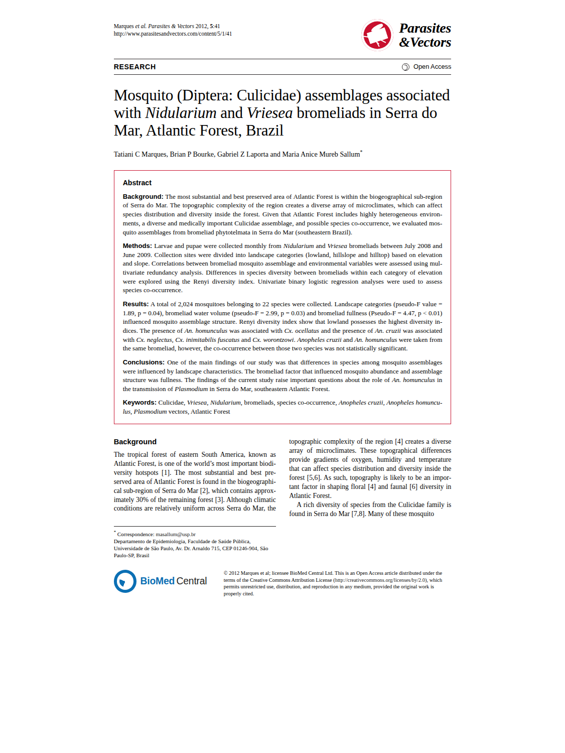Marques et al. Parasites & Vectors 2012, 5:41
http://www.parasitesandvectors.com/content/5/1/41
Parasites &Vectors
Research
Open Access
Mosquito (Diptera: Culicidae) assemblages associated with Nidularium and Vriesea bromeliads in Serra do Mar, Atlantic Forest, Brazil
Tatiani C Marques, Brian P Bourke, Gabriel Z Laporta and Maria Anice Mureb Sallum*
Abstract
Background: The most substantial and best preserved area of Atlantic Forest is within the biogeographical sub-region of Serra do Mar. The topographic complexity of the region creates a diverse array of microclimates, which can affect species distribution and diversity inside the forest. Given that Atlantic Forest includes highly heterogeneous environments, a diverse and medically important Culicidae assemblage, and possible species co-occurrence, we evaluated mosquito assemblages from bromeliad phytotelmata in Serra do Mar (southeastern Brazil).
Methods: Larvae and pupae were collected monthly from Nidularium and Vriesea bromeliads between July 2008 and June 2009. Collection sites were divided into landscape categories (lowland, hillslope and hilltop) based on elevation and slope. Correlations between bromeliad mosquito assemblage and environmental variables were assessed using multivariate redundancy analysis. Differences in species diversity between bromeliads within each category of elevation were explored using the Renyi diversity index. Univariate binary logistic regression analyses were used to assess species co-occurrence.
Results: A total of 2,024 mosquitoes belonging to 22 species were collected. Landscape categories (pseudo-F value = 1.89, p = 0.04), bromeliad water volume (pseudo-F = 2.99, p = 0.03) and bromeliad fullness (Pseudo-F = 4.47, p < 0.01) influenced mosquito assemblage structure. Renyi diversity index show that lowland possesses the highest diversity indices. The presence of An. homunculus was associated with Cx. ocellatus and the presence of An. cruzii was associated with Cx. neglectus, Cx. inimitabilis fuscatus and Cx. worontzowi. Anopheles cruzii and An. homunculus were taken from the same bromeliad, however, the co-occurrence between those two species was not statistically significant.
Conclusions: One of the main findings of our study was that differences in species among mosquito assemblages were influenced by landscape characteristics. The bromeliad factor that influenced mosquito abundance and assemblage structure was fullness. The findings of the current study raise important questions about the role of An. homunculus in the transmission of Plasmodium in Serra do Mar, southeastern Atlantic Forest.
Keywords: Culicidae, Vriesea, Nidularium, bromeliads, species co-occurrence, Anopheles cruzii, Anopheles homunculus, Plasmodium vectors, Atlantic Forest
Background
The tropical forest of eastern South America, known as Atlantic Forest, is one of the world’s most important biodiversity hotspots [1]. The most substantial and best preserved area of Atlantic Forest is found in the biogeographical sub-region of Serra do Mar [2], which contains approximately 30% of the remaining forest [3]. Although climatic conditions are relatively uniform across Serra do Mar, the topographic complexity of the region [4] creates a diverse array of microclimates. These topographical differences provide gradients of oxygen, humidity and temperature that can affect species distribution and diversity inside the forest [5,6]. As such, topography is likely to be an important factor in shaping floral [4] and faunal [6] diversity in Atlantic Forest.
A rich diversity of species from the Culicidae family is found in Serra do Mar [7,8]. Many of these mosquito
* Correspondence: masallum@usp.br
Departamento de Epidemiologia, Faculdade de Saúde Pública, Universidade de São Paulo, Av. Dr. Arnaldo 715, CEP 01246-904, São Paulo-SP, Brasil
BioMed Central
© 2012 Marques et al; licensee BioMed Central Ltd. This is an Open Access article distributed under the terms of the Creative Commons Attribution License (http://creativecommons.org/licenses/by/2.0), which permits unrestricted use, distribution, and reproduction in any medium, provided the original work is properly cited.